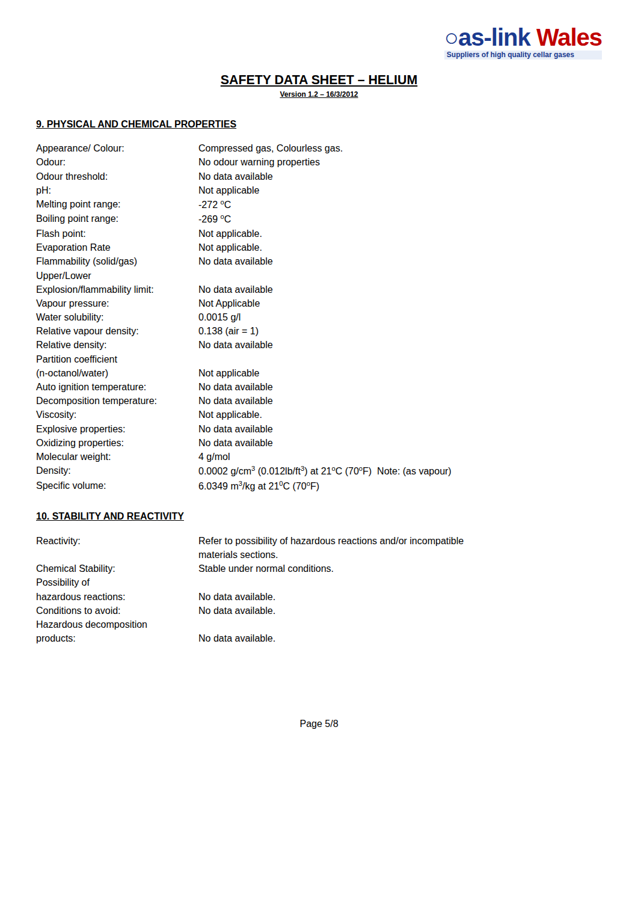○as-link Wales
Suppliers of high quality cellar gases
SAFETY DATA SHEET – HELIUM
Version 1.2 – 16/3/2012
9. PHYSICAL AND CHEMICAL PROPERTIES
| Appearance/ Colour: | Compressed gas, Colourless gas. |
| Odour: | No odour warning properties |
| Odour threshold: | No data available |
| pH: | Not applicable |
| Melting point range: | -272 o C |
| Boiling point range: | -269 o C |
| Flash point: | Not applicable. |
| Evaporation Rate | Not applicable. |
| Flammability (solid/gas) | No data available |
| Upper/Lower | |
| Explosion/flammability limit: | No data available |
| Vapour pressure: | Not Applicable |
| Water solubility: | 0.0015 g/l |
| Relative vapour density: | 0.138 (air = 1) |
| Relative density: | No data available |
| Partition coefficient | |
| (n-octanol/water) | Not applicable |
| Auto ignition temperature: | No data available |
| Decomposition temperature: | No data available |
| Viscosity: | Not applicable. |
| Explosive properties: | No data available |
| Oxidizing properties: | No data available |
| Molecular weight: | 4 g/mol |
| Density: | 0.0002 g/cm 3 (0.012lb/ft 3 ) at 21 o C (70 o F) Note: (as vapour) |
| Specific volume: | 6.0349 m 3 /kg at 21 0 C (70 o F) |
10. STABILITY AND REACTIVITY
| Reactivity: | Refer to possibility of hazardous reactions and/or incompatible materials sections. |
| Chemical Stability: | Stable under normal conditions. |
| Possibility of | |
| hazardous reactions: | No data available. |
| Conditions to avoid: | No data available. |
| Hazardous decomposition | |
| products: | No data available. |
Page 5/8